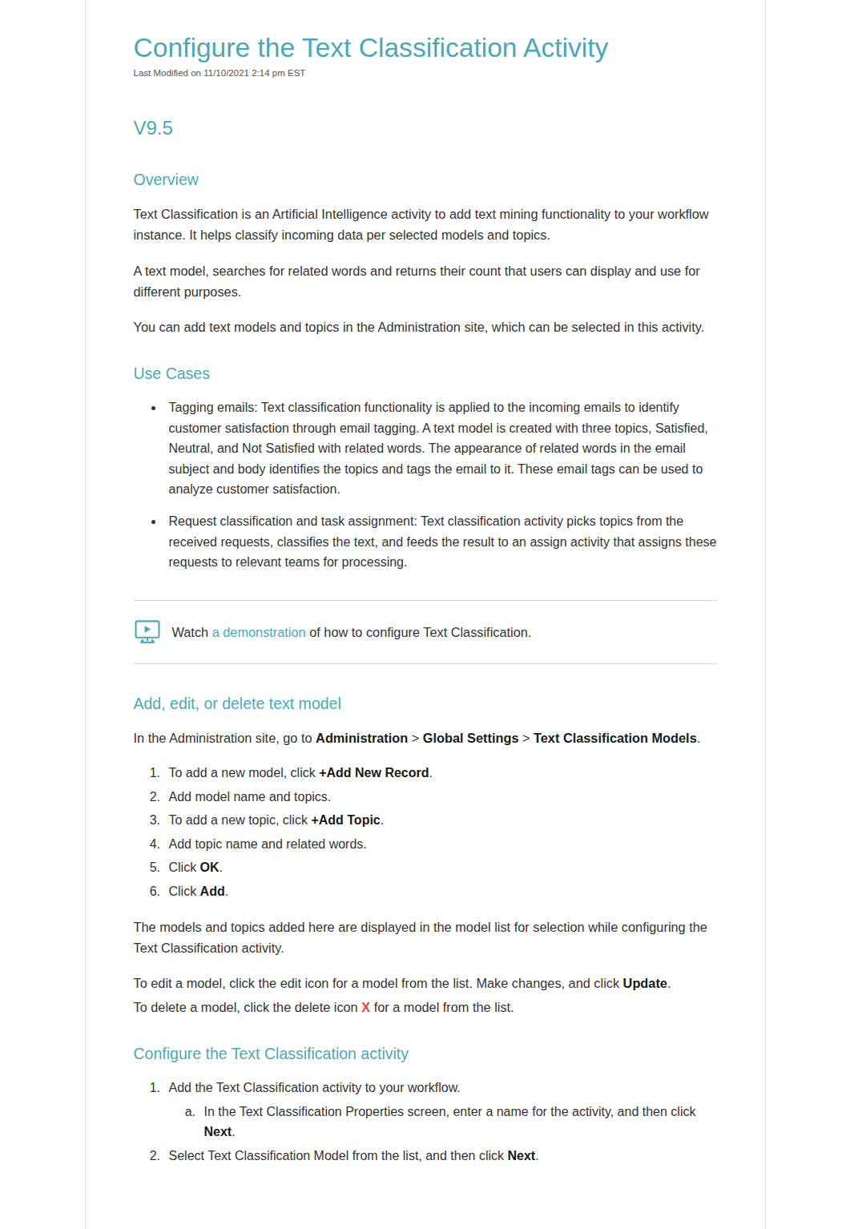Configure the Text Classification Activity
Last Modified on 11/10/2021 2:14 pm EST
V9.5
Overview
Text Classification is an Artificial Intelligence activity to add text mining functionality to your workflow instance. It helps classify incoming data per selected models and topics.
A text model, searches for related words and returns their count that users can display and use for different purposes.
You can add text models and topics in the Administration site, which can be selected in this activity.
Use Cases
Tagging emails: Text classification functionality is applied to the incoming emails to identify customer satisfaction through email tagging. A text model is created with three topics, Satisfied, Neutral, and Not Satisfied with related words. The appearance of related words in the email subject and body identifies the topics and tags the email to it. These email tags can be used to analyze customer satisfaction.
Request classification and task assignment: Text classification activity picks topics from the received requests, classifies the text, and feeds the result to an assign activity that assigns these requests to relevant teams for processing.
Watch a demonstration of how to configure Text Classification.
Add, edit, or delete text model
In the Administration site, go to Administration > Global Settings > Text Classification Models.
To add a new model, click +Add New Record.
Add model name and topics.
To add a new topic, click +Add Topic.
Add topic name and related words.
Click OK.
Click Add.
The models and topics added here are displayed in the model list for selection while configuring the Text Classification activity.
To edit a model, click the edit icon for a model from the list. Make changes, and click Update.
To delete a model, click the delete icon X for a model from the list.
Configure the Text Classification activity
Add the Text Classification activity to your workflow.
In the Text Classification Properties screen, enter a name for the activity, and then click Next.
Select Text Classification Model from the list, and then click Next.